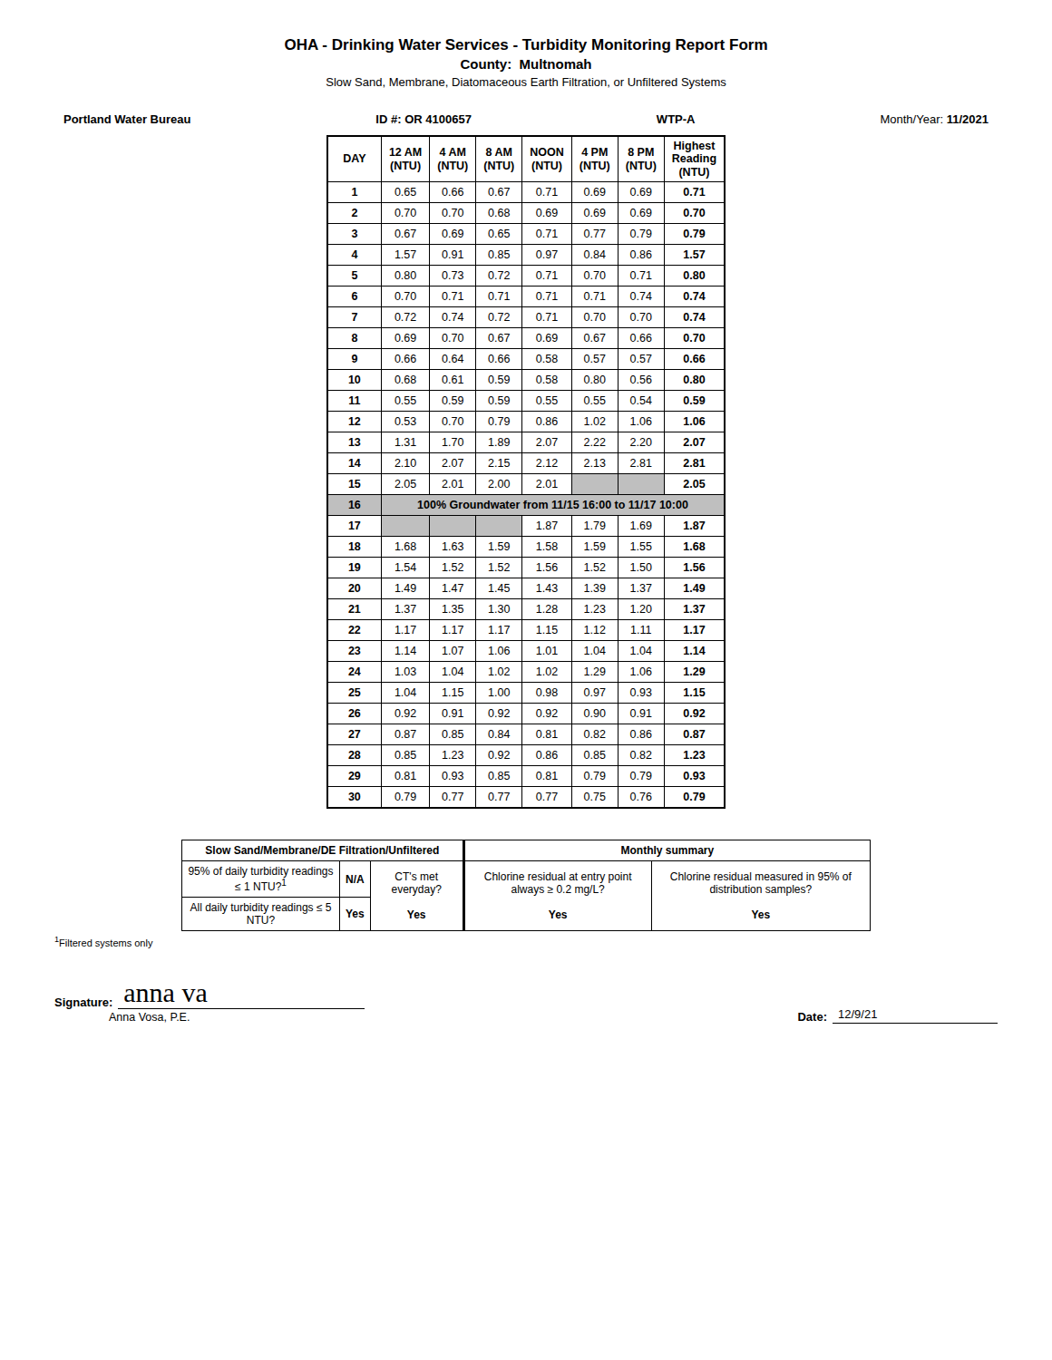OHA - Drinking Water Services - Turbidity Monitoring Report Form
County: Multnomah
Slow Sand, Membrane, Diatomaceous Earth Filtration, or Unfiltered Systems
Portland Water Bureau ID #: OR 4100657 WTP-A Month/Year: 11/2021
| DAY | 12 AM (NTU) | 4 AM (NTU) | 8 AM (NTU) | NOON (NTU) | 4 PM (NTU) | 8 PM (NTU) | Highest Reading (NTU) |
| --- | --- | --- | --- | --- | --- | --- | --- |
| 1 | 0.65 | 0.66 | 0.67 | 0.71 | 0.69 | 0.69 | 0.71 |
| 2 | 0.70 | 0.70 | 0.68 | 0.69 | 0.69 | 0.69 | 0.70 |
| 3 | 0.67 | 0.69 | 0.65 | 0.71 | 0.77 | 0.79 | 0.79 |
| 4 | 1.57 | 0.91 | 0.85 | 0.97 | 0.84 | 0.86 | 1.57 |
| 5 | 0.80 | 0.73 | 0.72 | 0.71 | 0.70 | 0.71 | 0.80 |
| 6 | 0.70 | 0.71 | 0.71 | 0.71 | 0.71 | 0.74 | 0.74 |
| 7 | 0.72 | 0.74 | 0.72 | 0.71 | 0.70 | 0.70 | 0.74 |
| 8 | 0.69 | 0.70 | 0.67 | 0.69 | 0.67 | 0.66 | 0.70 |
| 9 | 0.66 | 0.64 | 0.66 | 0.58 | 0.57 | 0.57 | 0.66 |
| 10 | 0.68 | 0.61 | 0.59 | 0.58 | 0.80 | 0.56 | 0.80 |
| 11 | 0.55 | 0.59 | 0.59 | 0.55 | 0.55 | 0.54 | 0.59 |
| 12 | 0.53 | 0.70 | 0.79 | 0.86 | 1.02 | 1.06 | 1.06 |
| 13 | 1.31 | 1.70 | 1.89 | 2.07 | 2.22 | 2.20 | 2.07 |
| 14 | 2.10 | 2.07 | 2.15 | 2.12 | 2.13 | 2.81 | 2.81 |
| 15 | 2.05 | 2.01 | 2.00 | 2.01 | | | 2.05 |
| 16 | 100% Groundwater from 11/15 16:00 to 11/17 10:00 |
| 17 | | | | 1.87 | 1.79 | 1.69 | 1.87 |
| 18 | 1.68 | 1.63 | 1.59 | 1.58 | 1.59 | 1.55 | 1.68 |
| 19 | 1.54 | 1.52 | 1.52 | 1.56 | 1.52 | 1.50 | 1.56 |
| 20 | 1.49 | 1.47 | 1.45 | 1.43 | 1.39 | 1.37 | 1.49 |
| 21 | 1.37 | 1.35 | 1.30 | 1.28 | 1.23 | 1.20 | 1.37 |
| 22 | 1.17 | 1.17 | 1.17 | 1.15 | 1.12 | 1.11 | 1.17 |
| 23 | 1.14 | 1.07 | 1.06 | 1.01 | 1.04 | 1.04 | 1.14 |
| 24 | 1.03 | 1.04 | 1.02 | 1.02 | 1.29 | 1.06 | 1.29 |
| 25 | 1.04 | 1.15 | 1.00 | 0.98 | 0.97 | 0.93 | 1.15 |
| 26 | 0.92 | 0.91 | 0.92 | 0.92 | 0.90 | 0.91 | 0.92 |
| 27 | 0.87 | 0.85 | 0.84 | 0.81 | 0.82 | 0.86 | 0.87 |
| 28 | 0.85 | 1.23 | 0.92 | 0.86 | 0.85 | 0.82 | 1.23 |
| 29 | 0.81 | 0.93 | 0.85 | 0.81 | 0.79 | 0.79 | 0.93 |
| 30 | 0.79 | 0.77 | 0.77 | 0.77 | 0.75 | 0.76 | 0.79 |
| Slow Sand/Membrane/DE Filtration/Unfiltered | Monthly summary |
| --- | --- |
| 95% of daily turbidity readings ≤ 1 NTU? 1 | N/A | CT's met everyday? Yes | Chlorine residual at entry point always ≥ 0.2 mg/L? Yes | Chlorine residual measured in 95% of distribution samples? Yes |
| All daily turbidity readings ≤ 5 NTU? | Yes |
1Filtered systems only
Signature: anna va
Anna Vosa, P.E.
Date: 12/9/21